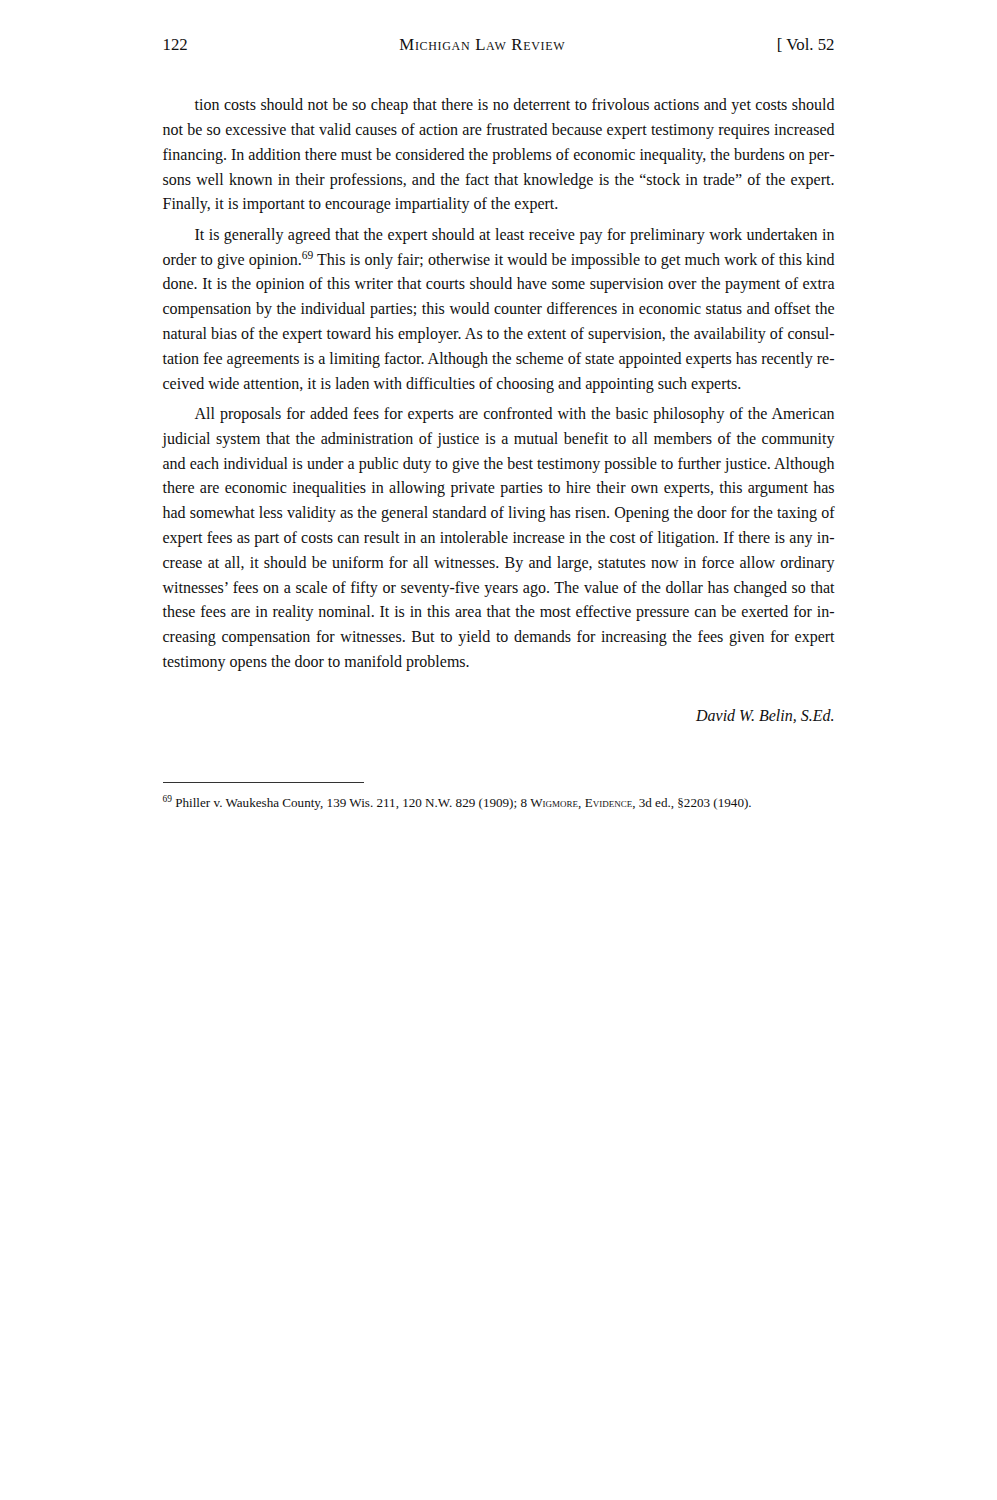122
Michigan Law Review
[ Vol. 52
tion costs should not be so cheap that there is no deterrent to frivolous actions and yet costs should not be so excessive that valid causes of action are frustrated because expert testimony requires increased financing. In addition there must be considered the problems of economic inequality, the burdens on persons well known in their professions, and the fact that knowledge is the “stock in trade” of the expert. Finally, it is important to encourage impartiality of the expert.
It is generally agreed that the expert should at least receive pay for preliminary work undertaken in order to give opinion.69 This is only fair; otherwise it would be impossible to get much work of this kind done. It is the opinion of this writer that courts should have some supervision over the payment of extra compensation by the individual parties; this would counter differences in economic status and offset the natural bias of the expert toward his employer. As to the extent of supervision, the availability of consultation fee agreements is a limiting factor. Although the scheme of state appointed experts has recently received wide attention, it is laden with difficulties of choosing and appointing such experts.
All proposals for added fees for experts are confronted with the basic philosophy of the American judicial system that the administration of justice is a mutual benefit to all members of the community and each individual is under a public duty to give the best testimony possible to further justice. Although there are economic inequalities in allowing private parties to hire their own experts, this argument has had somewhat less validity as the general standard of living has risen. Opening the door for the taxing of expert fees as part of costs can result in an intolerable increase in the cost of litigation. If there is any increase at all, it should be uniform for all witnesses. By and large, statutes now in force allow ordinary witnesses’ fees on a scale of fifty or seventy-five years ago. The value of the dollar has changed so that these fees are in reality nominal. It is in this area that the most effective pressure can be exerted for increasing compensation for witnesses. But to yield to demands for increasing the fees given for expert testimony opens the door to manifold problems.
David W. Belin, S.Ed.
69 Philler v. Waukesha County, 139 Wis. 211, 120 N.W. 829 (1909); 8 Wigmore, Evidence, 3d ed., §2203 (1940).